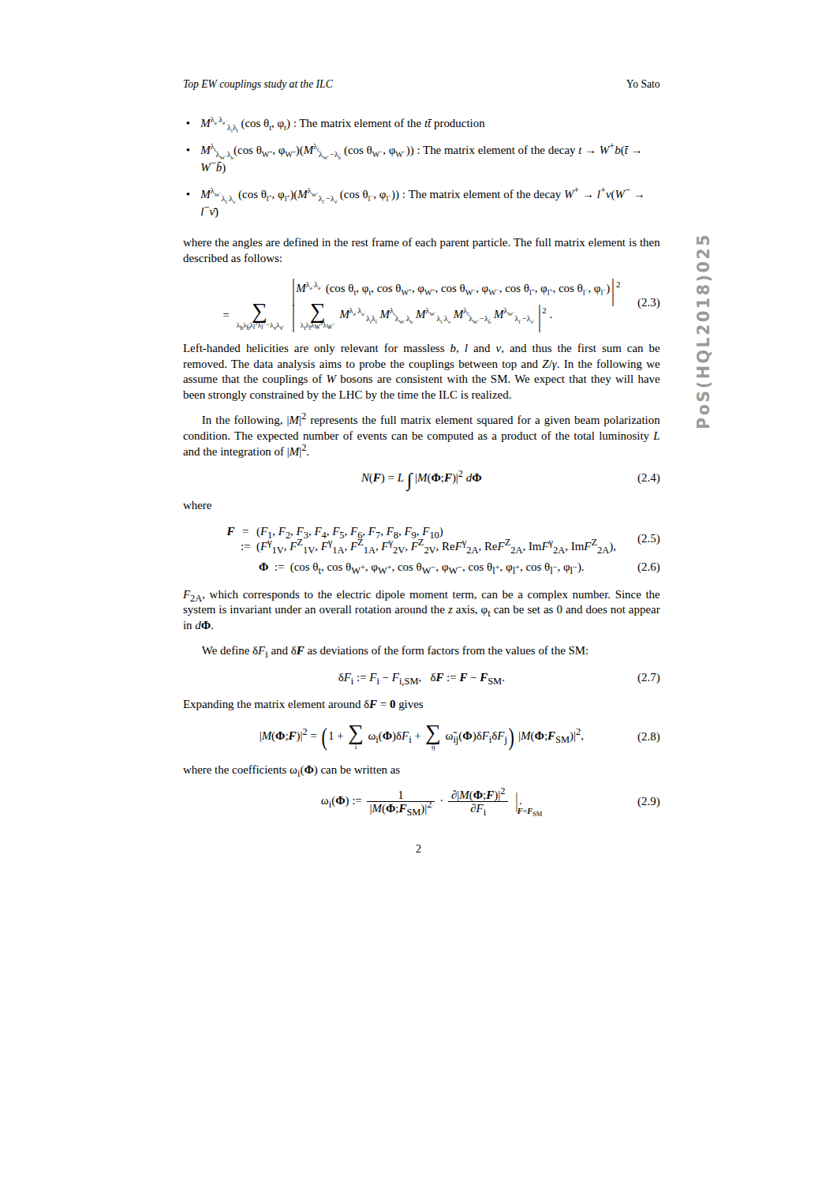Top EW couplings study at the ILC
Yo Sato
PoS(HQL2018)025
Mλe−λe+λtλt̄ (cos θt, φt) : The matrix element of the tt̄ production
MλtλW+λb(cos θW+, φW+)(Mλt̄λW−−λb̄ (cos θW−, φW−)) : The matrix element of the decay t → W+b(t̄ → W−b̄)
MλW+λl+λν (cos θl+, φl+)(MλW−λl−−λν̄ (cos θl−, φl−)) : The matrix element of the decay W+ → l+ν(W− → l−ν̄)
where the angles are defined in the rest frame of each parent particle. The full matrix element is then described as follows:
|Mλe−λe+ (cos θt, φt, cos θW+, φW+, cos θW−, φW−, cos θl+, φl+, cos θl−, φl−)|2
=
∑λbλb̄λl+λl−−λνλν̄
| ∑λtλt̄λW+λW− Mλe−λe+λtλt̄ MλtλW+λb MλW+λl+λν Mλt̄λW−−λb̄ MλW−λl−−λν̄ |2 .
(2.3)
Left-handed helicities are only relevant for massless b, l and ν, and thus the first sum can be removed. The data analysis aims to probe the couplings between top and Z/γ. In the following we assume that the couplings of W bosons are consistent with the SM. We expect that they will have been strongly constrained by the LHC by the time the ILC is realized.
In the following, |M|2 represents the full matrix element squared for a given beam polarization condition. The expected number of events can be computed as a product of the total luminosity L and the integration of |M|2.
N(F) = L ∫ |M(Φ;F)|2 dΦ
(2.4)
where
F
=
(F1, F2, F3, F4, F5, F6, F7, F8, F9, F10)
:=
(Fγ1V, FZ1V, Fγ1A, FZ1A, Fγ2V, FZ2V, ReFγ2A, ReFZ2A, ImFγ2A, ImFZ2A),
(2.5)
Φ
:=
(cos θt, cos θW+, φW+, cos θW−, φW−, cos θl+, φl+, cos θl−, φl−).
(2.6)
F2A, which corresponds to the electric dipole moment term, can be a complex number. Since the system is invariant under an overall rotation around the z axis, φt can be set as 0 and does not appear in dΦ.
We define δFi and δF as deviations of the form factors from the values of the SM:
δFi := Fi − Fi,SM, δF := F − FSM.
(2.7)
Expanding the matrix element around δF = 0 gives
|M(Φ;F)|2 = (1 + ∑i ωi(Φ)δFi + ∑ij ω̃ij(Φ)δFiδFj) |M(Φ;FSM)|2,
(2.8)
where the coefficients ωi(Φ) can be written as
ωi(Φ) := 1|M(Φ;FSM)|2 · ∂|M(Φ;F)|2∂Fi |F=FSM.
(2.9)
2